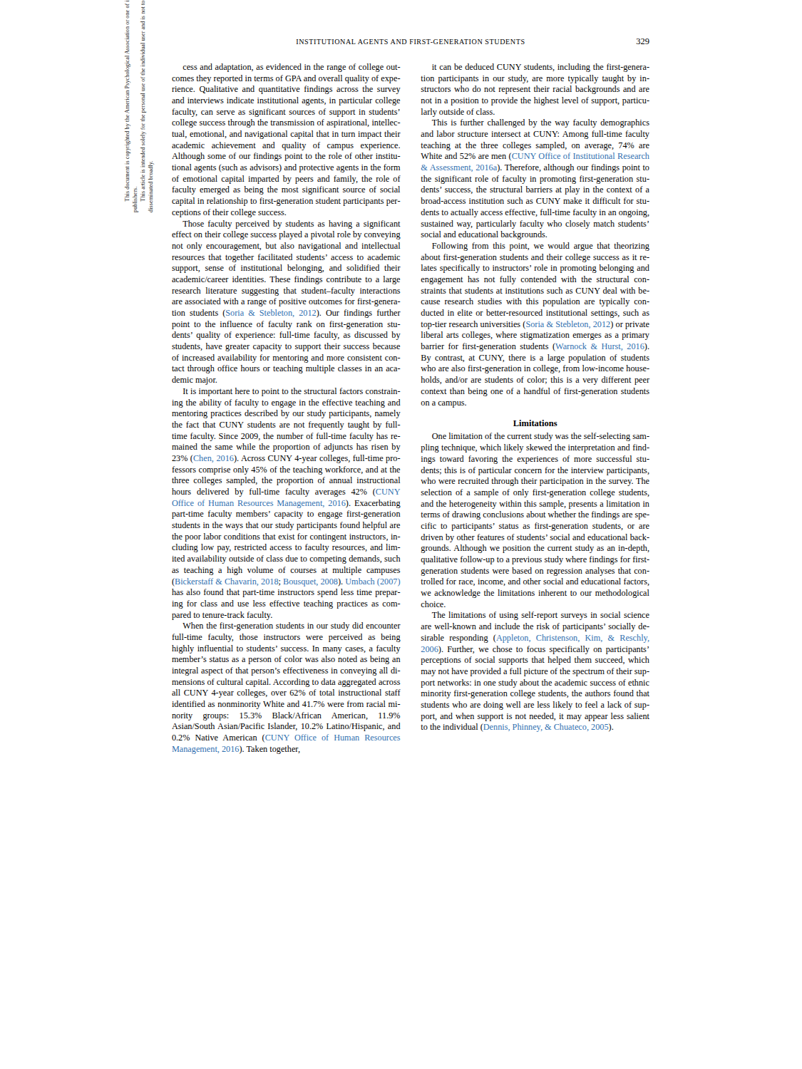This document is copyrighted by the American Psychological Association or one of its allied publishers.
This article is intended solely for the personal use of the individual user and is not to be disseminated broadly.
Institutional Agents and First-Generation Students 329
cess and adaptation, as evidenced in the range of college outcomes they reported in terms of GPA and overall quality of experience. Qualitative and quantitative findings across the survey and interviews indicate institutional agents, in particular college faculty, can serve as significant sources of support in students’ college success through the transmission of aspirational, intellectual, emotional, and navigational capital that in turn impact their academic achievement and quality of campus experience. Although some of our findings point to the role of other institutional agents (such as advisors) and protective agents in the form of emotional capital imparted by peers and family, the role of faculty emerged as being the most significant source of social capital in relationship to first-generation student participants perceptions of their college success.
Those faculty perceived by students as having a significant effect on their college success played a pivotal role by conveying not only encouragement, but also navigational and intellectual resources that together facilitated students’ access to academic support, sense of institutional belonging, and solidified their academic/career identities. These findings contribute to a large research literature suggesting that student–faculty interactions are associated with a range of positive outcomes for first-generation students (Soria & Stebleton, 2012). Our findings further point to the influence of faculty rank on first-generation students’ quality of experience: full-time faculty, as discussed by students, have greater capacity to support their success because of increased availability for mentoring and more consistent contact through office hours or teaching multiple classes in an academic major.
It is important here to point to the structural factors constraining the ability of faculty to engage in the effective teaching and mentoring practices described by our study participants, namely the fact that CUNY students are not frequently taught by full-time faculty. Since 2009, the number of full-time faculty has remained the same while the proportion of adjuncts has risen by 23% (Chen, 2016). Across CUNY 4-year colleges, full-time professors comprise only 45% of the teaching workforce, and at the three colleges sampled, the proportion of annual instructional hours delivered by full-time faculty averages 42% (CUNY Office of Human Resources Management, 2016). Exacerbating part-time faculty members’ capacity to engage first-generation students in the ways that our study participants found helpful are the poor labor conditions that exist for contingent instructors, including low pay, restricted access to faculty resources, and limited availability outside of class due to competing demands, such as teaching a high volume of courses at multiple campuses (Bickerstaff & Chavarin, 2018; Bousquet, 2008). Umbach (2007) has also found that part-time instructors spend less time preparing for class and use less effective teaching practices as compared to tenure-track faculty.
When the first-generation students in our study did encounter full-time faculty, those instructors were perceived as being highly influential to students’ success. In many cases, a faculty member’s status as a person of color was also noted as being an integral aspect of that person’s effectiveness in conveying all dimensions of cultural capital. According to data aggregated across all CUNY 4-year colleges, over 62% of total instructional staff identified as nonminority White and 41.7% were from racial minority groups: 15.3% Black/African American, 11.9% Asian/South Asian/Pacific Islander, 10.2% Latino/Hispanic, and 0.2% Native American (CUNY Office of Human Resources Management, 2016). Taken together,
it can be deduced CUNY students, including the first-generation participants in our study, are more typically taught by instructors who do not represent their racial backgrounds and are not in a position to provide the highest level of support, particularly outside of class.
This is further challenged by the way faculty demographics and labor structure intersect at CUNY: Among full-time faculty teaching at the three colleges sampled, on average, 74% are White and 52% are men (CUNY Office of Institutional Research & Assessment, 2016a). Therefore, although our findings point to the significant role of faculty in promoting first-generation students’ success, the structural barriers at play in the context of a broad-access institution such as CUNY make it difficult for students to actually access effective, full-time faculty in an ongoing, sustained way, particularly faculty who closely match students’ social and educational backgrounds.
Following from this point, we would argue that theorizing about first-generation students and their college success as it relates specifically to instructors’ role in promoting belonging and engagement has not fully contended with the structural constraints that students at institutions such as CUNY deal with because research studies with this population are typically conducted in elite or better-resourced institutional settings, such as top-tier research universities (Soria & Stebleton, 2012) or private liberal arts colleges, where stigmatization emerges as a primary barrier for first-generation students (Warnock & Hurst, 2016). By contrast, at CUNY, there is a large population of students who are also first-generation in college, from low-income households, and/or are students of color; this is a very different peer context than being one of a handful of first-generation students on a campus.
Limitations
One limitation of the current study was the self-selecting sampling technique, which likely skewed the interpretation and findings toward favoring the experiences of more successful students; this is of particular concern for the interview participants, who were recruited through their participation in the survey. The selection of a sample of only first-generation college students, and the heterogeneity within this sample, presents a limitation in terms of drawing conclusions about whether the findings are specific to participants’ status as first-generation students, or are driven by other features of students’ social and educational backgrounds. Although we position the current study as an in-depth, qualitative follow-up to a previous study where findings for first-generation students were based on regression analyses that controlled for race, income, and other social and educational factors, we acknowledge the limitations inherent to our methodological choice.
The limitations of using self-report surveys in social science are well-known and include the risk of participants’ socially desirable responding (Appleton, Christenson, Kim, & Reschly, 2006). Further, we chose to focus specifically on participants’ perceptions of social supports that helped them succeed, which may not have provided a full picture of the spectrum of their support networks: in one study about the academic success of ethnic minority first-generation college students, the authors found that students who are doing well are less likely to feel a lack of support, and when support is not needed, it may appear less salient to the individual (Dennis, Phinney, & Chuateco, 2005).